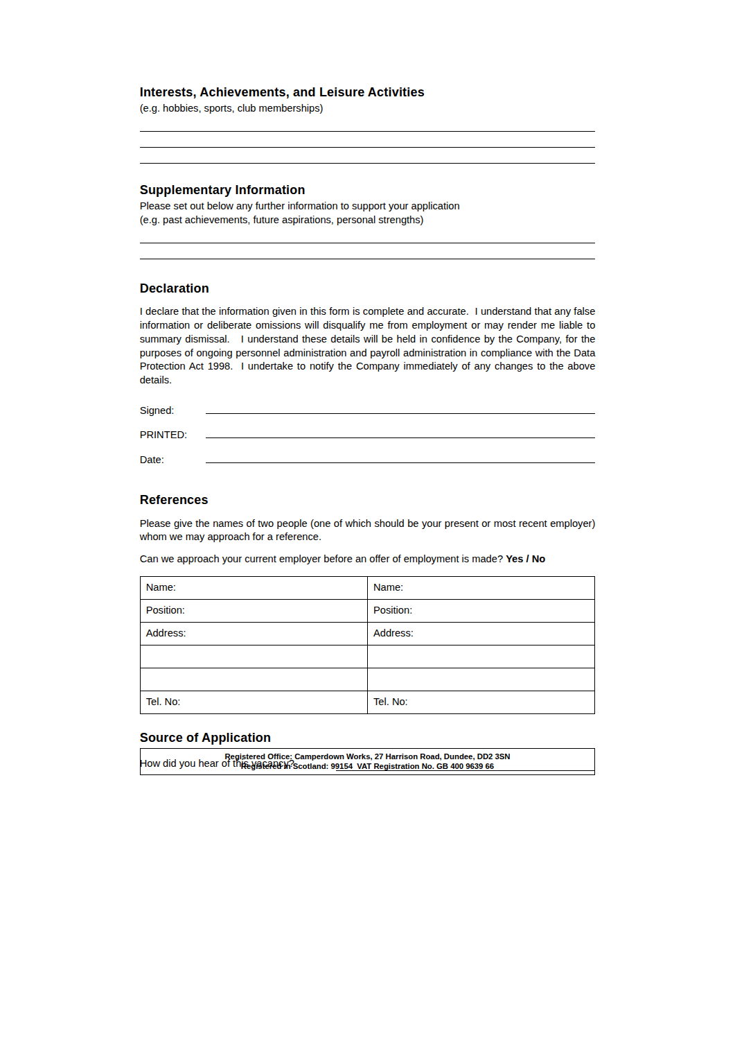Interests, Achievements, and Leisure Activities
(e.g. hobbies, sports, club memberships)
Supplementary Information
Please set out below any further information to support your application
(e.g. past achievements, future aspirations, personal strengths)
Declaration
I declare that the information given in this form is complete and accurate. I understand that any false information or deliberate omissions will disqualify me from employment or may render me liable to summary dismissal. I understand these details will be held in confidence by the Company, for the purposes of ongoing personnel administration and payroll administration in compliance with the Data Protection Act 1998. I undertake to notify the Company immediately of any changes to the above details.
| Signed: | |
| PRINTED: | |
| Date: | |
References
Please give the names of two people (one of which should be your present or most recent employer) whom we may approach for a reference.
Can we approach your current employer before an offer of employment is made? Yes / No
| Name: | Name: |
| Position: | Position: |
| Address: | Address: |
| Tel. No: | Tel. No: |
Source of Application
How did you hear of this vacancy?
Registered Office: Camperdown Works, 27 Harrison Road, Dundee, DD2 3SN
Registered in Scotland: 99154 VAT Registration No. GB 400 9639 66